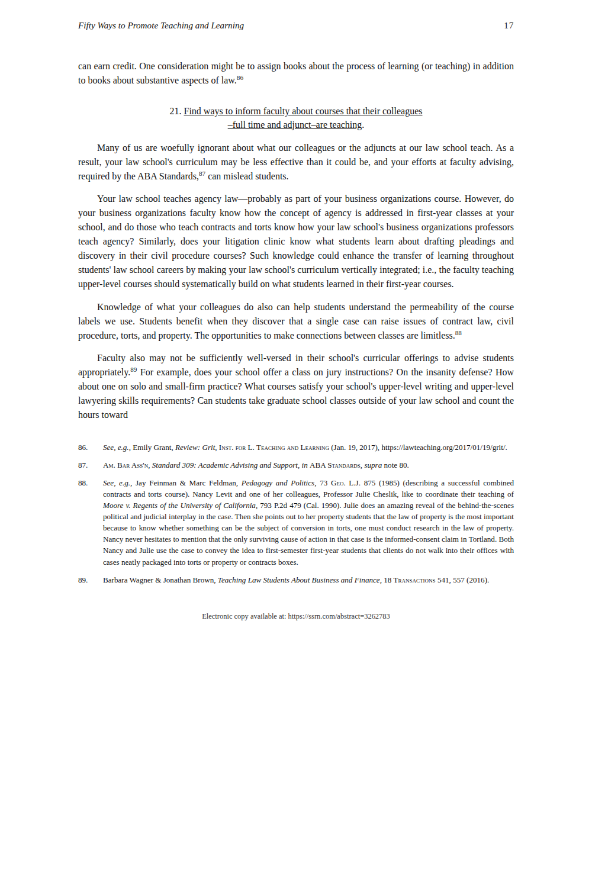Fifty Ways to Promote Teaching and Learning 17
can earn credit. One consideration might be to assign books about the process of learning (or teaching) in addition to books about substantive aspects of law.86
21. Find ways to inform faculty about courses that their colleagues
–full time and adjunct–are teaching.
Many of us are woefully ignorant about what our colleagues or the adjuncts at our law school teach. As a result, your law school's curriculum may be less effective than it could be, and your efforts at faculty advising, required by the ABA Standards,87 can mislead students.
Your law school teaches agency law—probably as part of your business organizations course. However, do your business organizations faculty know how the concept of agency is addressed in first-year classes at your school, and do those who teach contracts and torts know how your law school's business organizations professors teach agency? Similarly, does your litigation clinic know what students learn about drafting pleadings and discovery in their civil procedure courses? Such knowledge could enhance the transfer of learning throughout students' law school careers by making your law school's curriculum vertically integrated; i.e., the faculty teaching upper-level courses should systematically build on what students learned in their first-year courses.
Knowledge of what your colleagues do also can help students understand the permeability of the course labels we use. Students benefit when they discover that a single case can raise issues of contract law, civil procedure, torts, and property. The opportunities to make connections between classes are limitless.88
Faculty also may not be sufficiently well-versed in their school's curricular offerings to advise students appropriately.89 For example, does your school offer a class on jury instructions? On the insanity defense? How about one on solo and small-firm practice? What courses satisfy your school's upper-level writing and upper-level lawyering skills requirements? Can students take graduate school classes outside of your law school and count the hours toward
86. See, e.g., Emily Grant, Review: Grit, Inst. for L. Teaching and Learning (Jan. 19, 2017), https://lawteaching.org/2017/01/19/grit/.
87. Am. Bar Ass'n, Standard 309: Academic Advising and Support, in ABA Standards, supra note 80.
88. See, e.g., Jay Feinman & Marc Feldman, Pedagogy and Politics, 73 Geo. L.J. 875 (1985) (describing a successful combined contracts and torts course). Nancy Levit and one of her colleagues, Professor Julie Cheslik, like to coordinate their teaching of Moore v. Regents of the University of California, 793 P.2d 479 (Cal. 1990). Julie does an amazing reveal of the behind-the-scenes political and judicial interplay in the case. Then she points out to her property students that the law of property is the most important because to know whether something can be the subject of conversion in torts, one must conduct research in the law of property. Nancy never hesitates to mention that the only surviving cause of action in that case is the informed-consent claim in Tortland. Both Nancy and Julie use the case to convey the idea to first-semester first-year students that clients do not walk into their offices with cases neatly packaged into torts or property or contracts boxes.
89. Barbara Wagner & Jonathan Brown, Teaching Law Students About Business and Finance, 18 Transactions 541, 557 (2016).
Electronic copy available at: https://ssrn.com/abstract=3262783